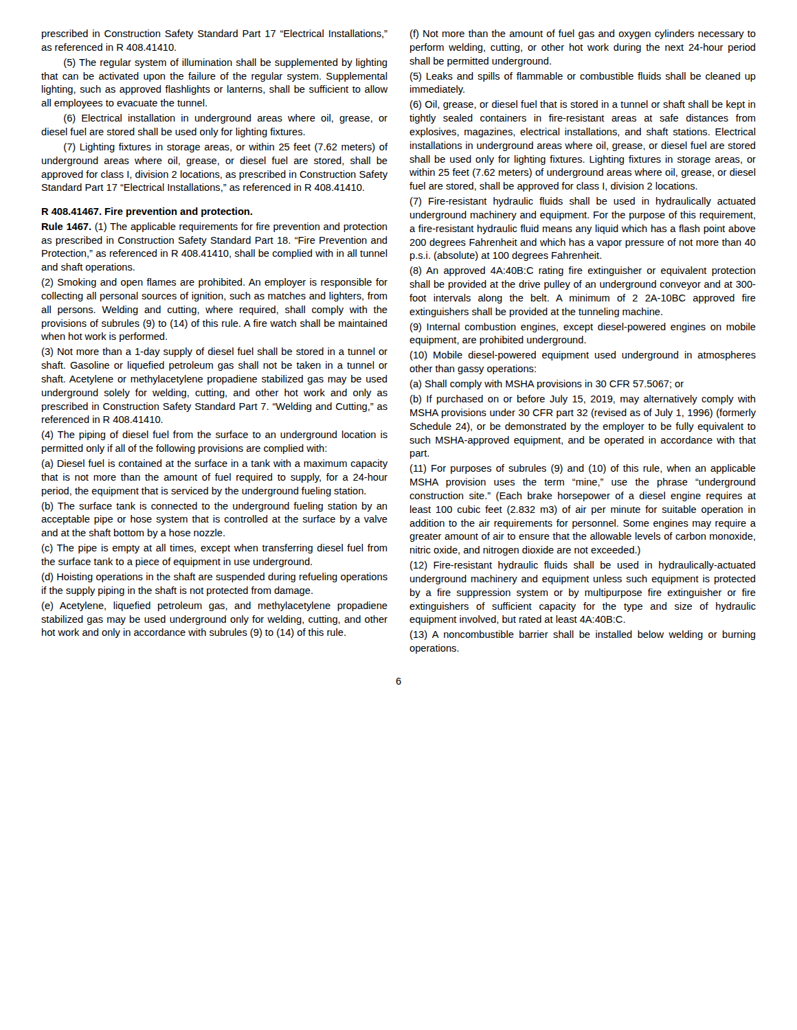prescribed in Construction Safety Standard Part 17 “Electrical Installations,” as referenced in R 408.41410.
(5) The regular system of illumination shall be supplemented by lighting that can be activated upon the failure of the regular system. Supplemental lighting, such as approved flashlights or lanterns, shall be sufficient to allow all employees to evacuate the tunnel.
(6) Electrical installation in underground areas where oil, grease, or diesel fuel are stored shall be used only for lighting fixtures.
(7) Lighting fixtures in storage areas, or within 25 feet (7.62 meters) of underground areas where oil, grease, or diesel fuel are stored, shall be approved for class I, division 2 locations, as prescribed in Construction Safety Standard Part 17 “Electrical Installations,” as referenced in R 408.41410.
R 408.41467. Fire prevention and protection.
Rule 1467. (1) The applicable requirements for fire prevention and protection as prescribed in Construction Safety Standard Part 18. “Fire Prevention and Protection,” as referenced in R 408.41410, shall be complied with in all tunnel and shaft operations.
(2) Smoking and open flames are prohibited. An employer is responsible for collecting all personal sources of ignition, such as matches and lighters, from all persons. Welding and cutting, where required, shall comply with the provisions of subrules (9) to (14) of this rule. A fire watch shall be maintained when hot work is performed.
(3) Not more than a 1-day supply of diesel fuel shall be stored in a tunnel or shaft. Gasoline or liquefied petroleum gas shall not be taken in a tunnel or shaft. Acetylene or methylacetylene propadiene stabilized gas may be used underground solely for welding, cutting, and other hot work and only as prescribed in Construction Safety Standard Part 7. “Welding and Cutting,” as referenced in R 408.41410.
(4) The piping of diesel fuel from the surface to an underground location is permitted only if all of the following provisions are complied with:
(a) Diesel fuel is contained at the surface in a tank with a maximum capacity that is not more than the amount of fuel required to supply, for a 24-hour period, the equipment that is serviced by the underground fueling station.
(b) The surface tank is connected to the underground fueling station by an acceptable pipe or hose system that is controlled at the surface by a valve and at the shaft bottom by a hose nozzle.
(c) The pipe is empty at all times, except when transferring diesel fuel from the surface tank to a piece of equipment in use underground.
(d) Hoisting operations in the shaft are suspended during refueling operations if the supply piping in the shaft is not protected from damage.
(e) Acetylene, liquefied petroleum gas, and methylacetylene propadiene stabilized gas may be used underground only for welding, cutting, and other hot work and only in accordance with subrules (9) to (14) of this rule.
(f) Not more than the amount of fuel gas and oxygen cylinders necessary to perform welding, cutting, or other hot work during the next 24-hour period shall be permitted underground.
(5) Leaks and spills of flammable or combustible fluids shall be cleaned up immediately.
(6) Oil, grease, or diesel fuel that is stored in a tunnel or shaft shall be kept in tightly sealed containers in fire-resistant areas at safe distances from explosives, magazines, electrical installations, and shaft stations. Electrical installations in underground areas where oil, grease, or diesel fuel are stored shall be used only for lighting fixtures. Lighting fixtures in storage areas, or within 25 feet (7.62 meters) of underground areas where oil, grease, or diesel fuel are stored, shall be approved for class I, division 2 locations.
(7) Fire-resistant hydraulic fluids shall be used in hydraulically actuated underground machinery and equipment. For the purpose of this requirement, a fire-resistant hydraulic fluid means any liquid which has a flash point above 200 degrees Fahrenheit and which has a vapor pressure of not more than 40 p.s.i. (absolute) at 100 degrees Fahrenheit.
(8) An approved 4A:40B:C rating fire extinguisher or equivalent protection shall be provided at the drive pulley of an underground conveyor and at 300-foot intervals along the belt. A minimum of 2 2A-10BC approved fire extinguishers shall be provided at the tunneling machine.
(9) Internal combustion engines, except diesel-powered engines on mobile equipment, are prohibited underground.
(10) Mobile diesel-powered equipment used underground in atmospheres other than gassy operations:
(a) Shall comply with MSHA provisions in 30 CFR 57.5067; or
(b) If purchased on or before July 15, 2019, may alternatively comply with MSHA provisions under 30 CFR part 32 (revised as of July 1, 1996) (formerly Schedule 24), or be demonstrated by the employer to be fully equivalent to such MSHA-approved equipment, and be operated in accordance with that part.
(11) For purposes of subrules (9) and (10) of this rule, when an applicable MSHA provision uses the term “mine,” use the phrase “underground construction site.” (Each brake horsepower of a diesel engine requires at least 100 cubic feet (2.832 m3) of air per minute for suitable operation in addition to the air requirements for personnel. Some engines may require a greater amount of air to ensure that the allowable levels of carbon monoxide, nitric oxide, and nitrogen dioxide are not exceeded.)
(12) Fire-resistant hydraulic fluids shall be used in hydraulically-actuated underground machinery and equipment unless such equipment is protected by a fire suppression system or by multipurpose fire extinguisher or fire extinguishers of sufficient capacity for the type and size of hydraulic equipment involved, but rated at least 4A:40B:C.
(13) A noncombustible barrier shall be installed below welding or burning operations.
6